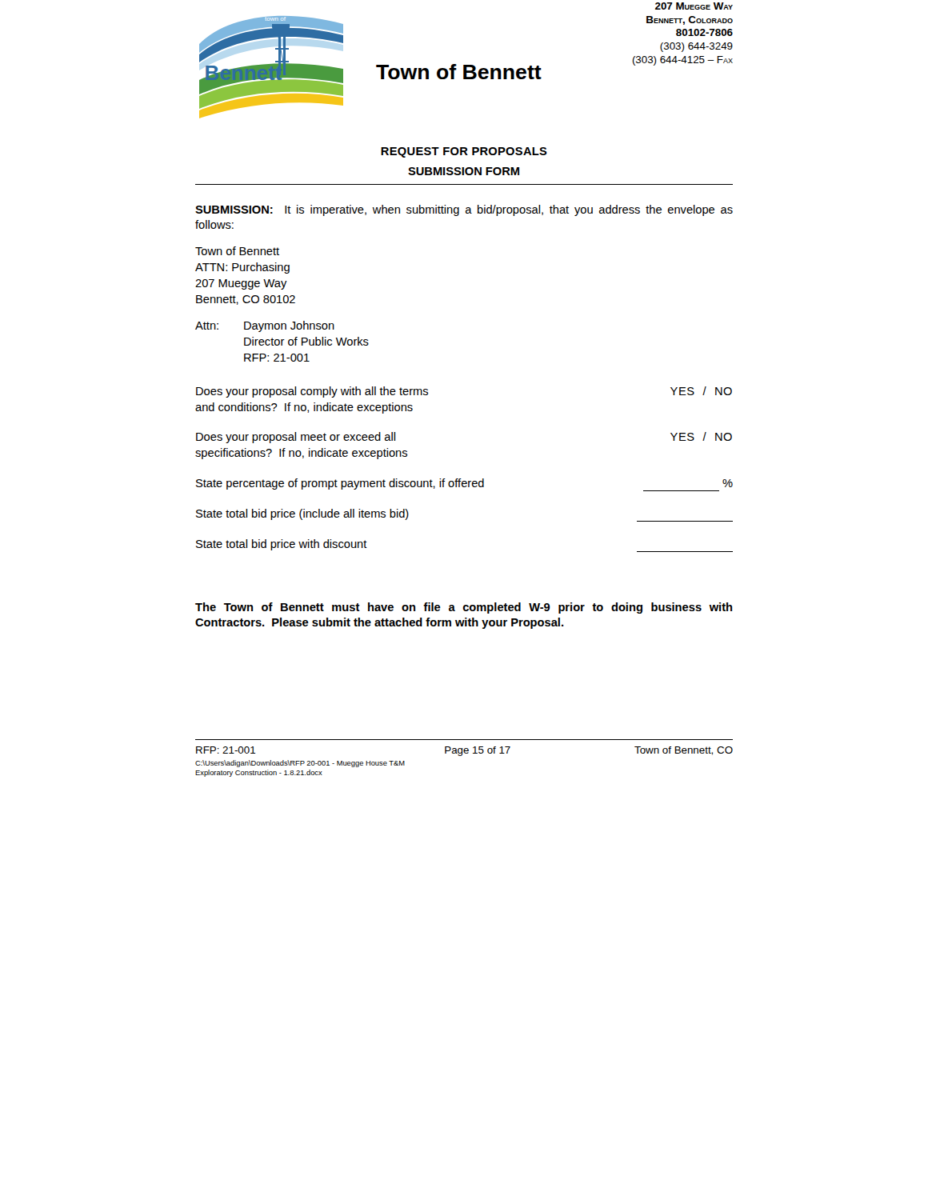town of Bennett
Town of Bennett
207 Muegge Way
Bennett, Colorado
80102-7806
(303) 644-3249
(303) 644-4125 – Fax
REQUEST FOR PROPOSALS
SUBMISSION FORM
SUBMISSION: It is imperative, when submitting a bid/proposal, that you address the envelope as follows:
Town of Bennett
ATTN: Purchasing
207 Muegge Way
Bennett, CO 80102
Attn: Daymon Johnson
Director of Public Works
RFP: 21-001
Does your proposal comply with all the terms
and conditions? If no, indicate exceptions
YES/NO
Does your proposal meet or exceed all
specifications? If no, indicate exceptions
YES/NO
State percentage of prompt payment discount, if offered
%
State total bid price (include all items bid)
State total bid price with discount
The Town of Bennett must have on file a completed W-9 prior to doing business with Contractors. Please submit the attached form with your Proposal.
RFP: 21-001
C:\Users\adigan\Downloads\RFP 20-001 - Muegge House T&M Exploratory Construction - 1.8.21.docx
Page 15 of 17
Town of Bennett, CO